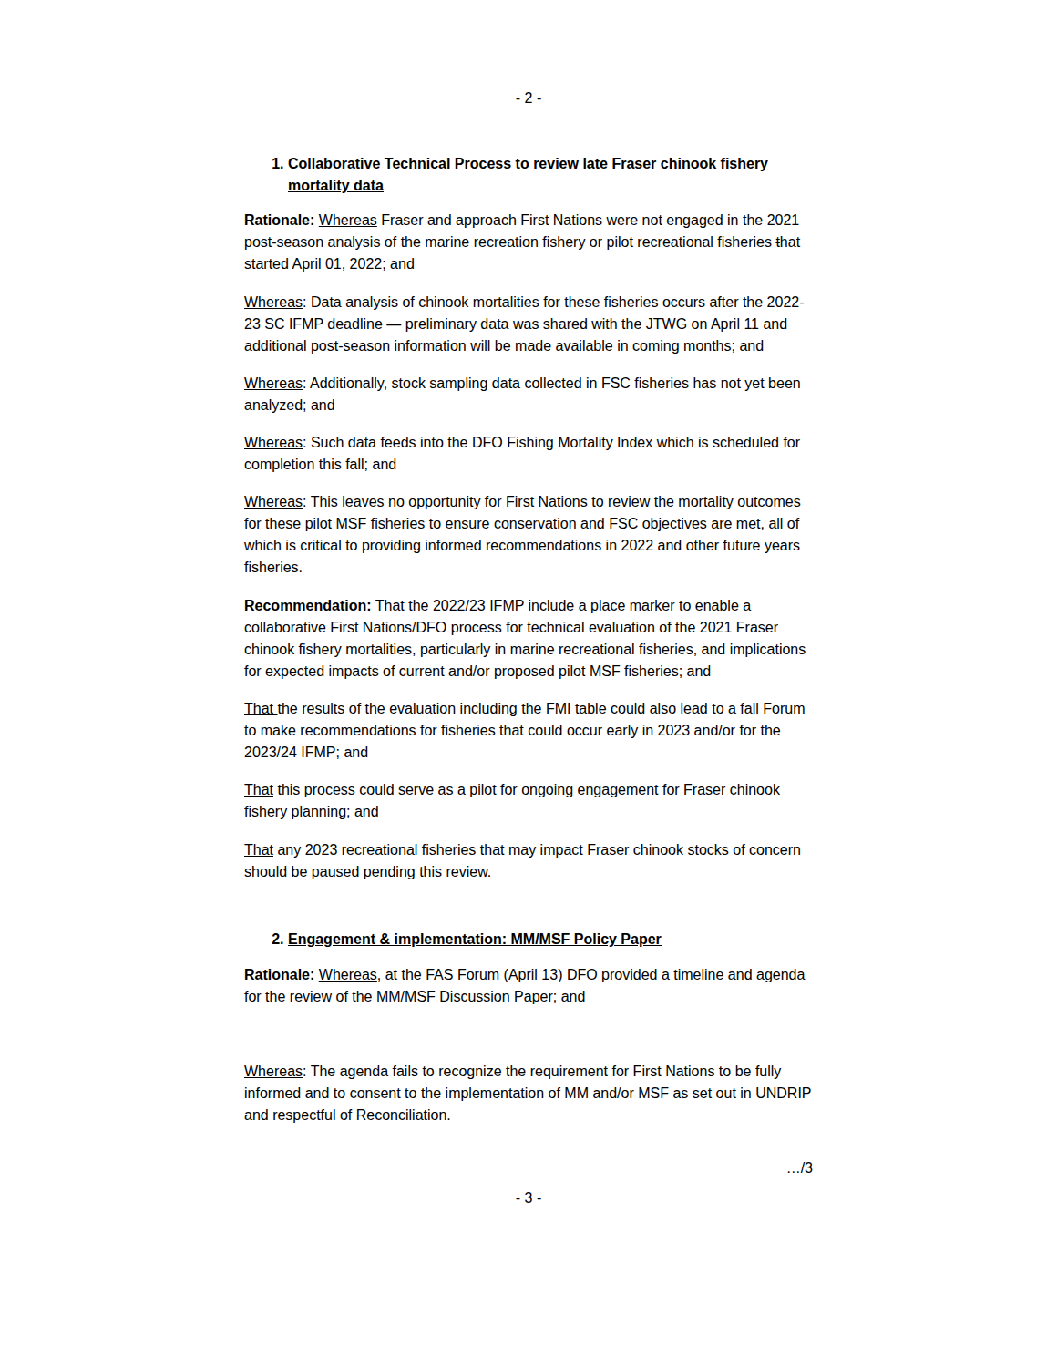- 2 -
Collaborative Technical Process to review late Fraser chinook fishery mortality data
Rationale: Whereas Fraser and approach First Nations were not engaged in the 2021 post-season analysis of the marine recreation fishery or pilot recreational fisheries that started April 01, 2022; and
Whereas: Data analysis of chinook mortalities for these fisheries occurs after the 2022-23 SC IFMP deadline — preliminary data was shared with the JTWG on April 11 and additional post-season information will be made available in coming months; and
Whereas: Additionally, stock sampling data collected in FSC fisheries has not yet been analyzed; and
Whereas: Such data feeds into the DFO Fishing Mortality Index which is scheduled for completion this fall; and
Whereas: This leaves no opportunity for First Nations to review the mortality outcomes for these pilot MSF fisheries to ensure conservation and FSC objectives are met, all of which is critical to providing informed recommendations in 2022 and other future years fisheries.
Recommendation: That the 2022/23 IFMP include a place marker to enable a collaborative First Nations/DFO process for technical evaluation of the 2021 Fraser chinook fishery mortalities, particularly in marine recreational fisheries, and implications for expected impacts of current and/or proposed pilot MSF fisheries; and
That the results of the evaluation including the FMI table could also lead to a fall Forum to make recommendations for fisheries that could occur early in 2023 and/or for the 2023/24 IFMP; and
That this process could serve as a pilot for ongoing engagement for Fraser chinook fishery planning; and
That any 2023 recreational fisheries that may impact Fraser chinook stocks of concern should be paused pending this review.
Engagement & implementation: MM/MSF Policy Paper
Rationale: Whereas, at the FAS Forum (April 13) DFO provided a timeline and agenda for the review of the MM/MSF Discussion Paper; and
Whereas: The agenda fails to recognize the requirement for First Nations to be fully informed and to consent to the implementation of MM and/or MSF as set out in UNDRIP and respectful of Reconciliation.
…/3
- 3 -